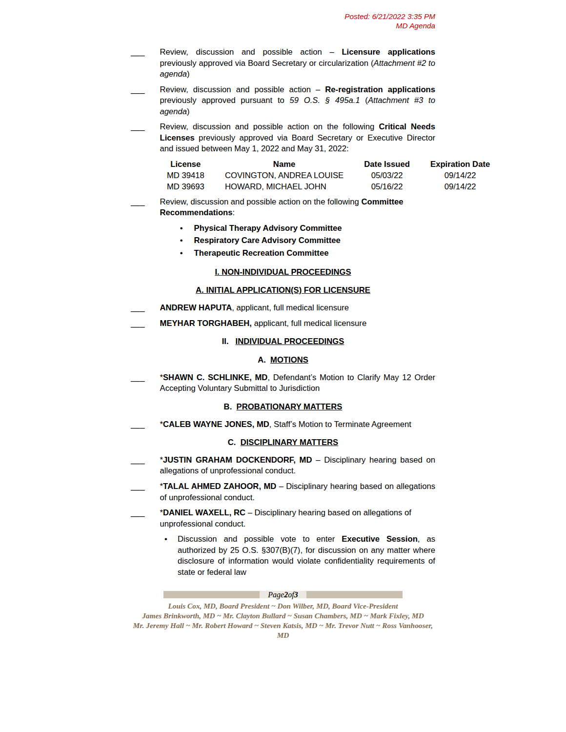Posted: 6/21/2022 3:35 PM
MD Agenda
Review, discussion and possible action – Licensure applications previously approved via Board Secretary or circularization (Attachment #2 to agenda)
Review, discussion and possible action – Re-registration applications previously approved pursuant to 59 O.S. § 495a.1 (Attachment #3 to agenda)
Review, discussion and possible action on the following Critical Needs Licenses previously approved via Board Secretary or Executive Director and issued between May 1, 2022 and May 31, 2022:
| License | Name | Date Issued | Expiration Date |
| --- | --- | --- | --- |
| MD 39418 | COVINGTON, ANDREA LOUISE | 05/03/22 | 09/14/22 |
| MD 39693 | HOWARD, MICHAEL JOHN | 05/16/22 | 09/14/22 |
Review, discussion and possible action on the following Committee Recommendations:
Physical Therapy Advisory Committee
Respiratory Care Advisory Committee
Therapeutic Recreation Committee
I. NON-INDIVIDUAL PROCEEDINGS
A. INITIAL APPLICATION(S) FOR LICENSURE
ANDREW HAPUTA, applicant, full medical licensure
MEYHAR TORGHABEH, applicant, full medical licensure
II. INDIVIDUAL PROCEEDINGS
A. MOTIONS
*SHAWN C. SCHLINKE, MD, Defendant’s Motion to Clarify May 12 Order Accepting Voluntary Submittal to Jurisdiction
B. PROBATIONARY MATTERS
*CALEB WAYNE JONES, MD, Staff’s Motion to Terminate Agreement
C. DISCIPLINARY MATTERS
*JUSTIN GRAHAM DOCKENDORF, MD – Disciplinary hearing based on allegations of unprofessional conduct.
*TALAL AHMED ZAHOOR, MD – Disciplinary hearing based on allegations of unprofessional conduct.
*DANIEL WAXELL, RC – Disciplinary hearing based on allegations of unprofessional conduct.
Discussion and possible vote to enter Executive Session, as authorized by 25 O.S. §307(B)(7), for discussion on any matter where disclosure of information would violate confidentiality requirements of state or federal law
Page 2 of 3
Louis Cox, MD, Board President ~ Don Wilber, MD, Board Vice-President
James Brinkworth, MD ~ Mr. Clayton Bullard ~ Susan Chambers, MD ~ Mark Fixley, MD
Mr. Jeremy Hall ~ Mr. Robert Howard ~ Steven Katsis, MD ~ Mr. Trevor Nutt ~ Ross Vanhooser, MD